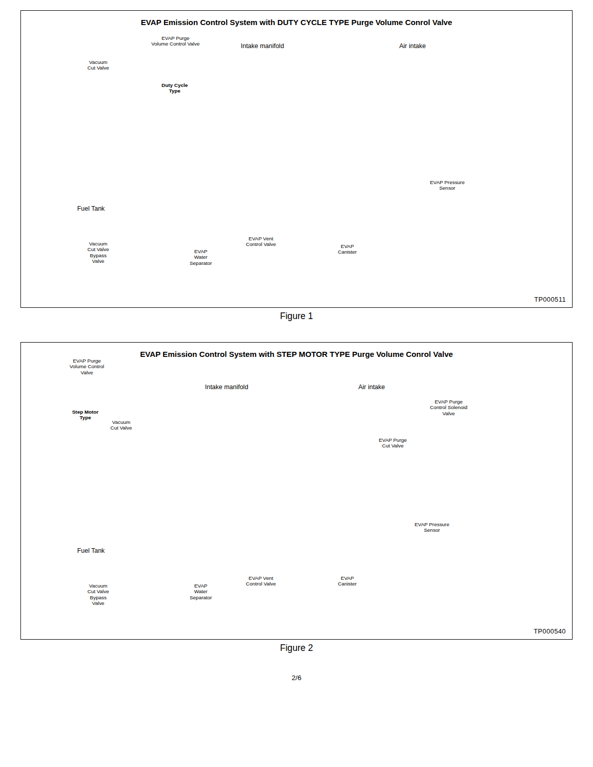EVAP Emission Control System with DUTY CYCLE TYPE Purge Volume Conrol Valve
EVAP Purge
Volume Control Valve
Duty Cycle
Type
Vacuum
Cut Valve
Intake manifold
Air intake
EVAP Pressure
Sensor
Fuel Tank
Vacuum
Cut Valve
Bypass
Valve
EVAP
Water
Separator
EVAP Vent
Control Valve
EVAP
Canister
TP000511
Figure 1
EVAP Emission Control System with STEP MOTOR TYPE Purge Volume Conrol Valve
EVAP Purge
Volume Control
Valve
Step Motor
Type
Vacuum
Cut Valve
Intake manifold
Air intake
EVAP Purge
Control Solenoid
Valve
EVAP Purge
Cut Valve
EVAP Pressure
Sensor
Fuel Tank
Vacuum
Cut Valve
Bypass
Valve
EVAP
Water
Separator
EVAP Vent
Control Valve
EVAP
Canister
TP000540
Figure 2
2/6